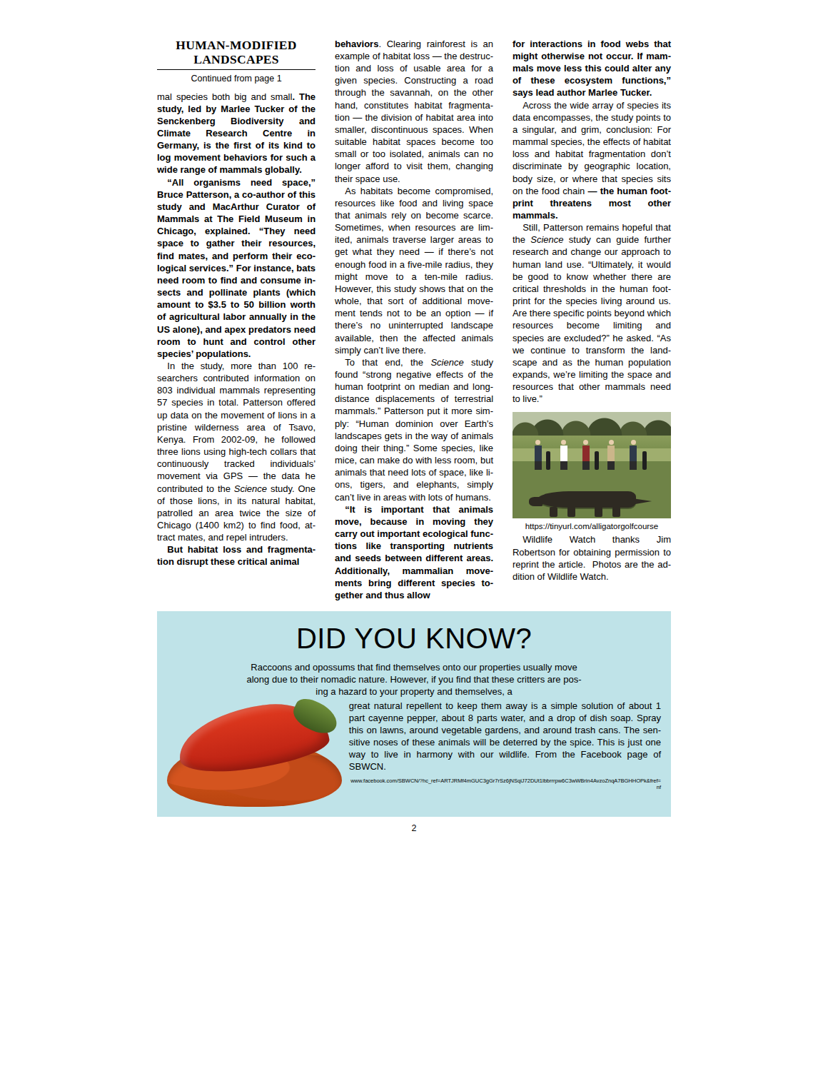Human-Modified
Landscapes
Continued from page 1
mal species both big and small. The study, led by Marlee Tucker of the Senckenberg Biodiversity and Climate Research Centre in Germany, is the first of its kind to log movement behaviors for such a wide range of mammals globally.
“All organisms need space,” Bruce Patterson, a co-author of this study and MacArthur Curator of Mammals at The Field Museum in Chicago, explained. “They need space to gather their resources, find mates, and perform their ecological services.” For instance, bats need room to find and consume insects and pollinate plants (which amount to $3.5 to 50 billion worth of agricultural labor annually in the US alone), and apex predators need room to hunt and control other species’ populations.
In the study, more than 100 researchers contributed information on 803 individual mammals representing 57 species in total. Patterson offered up data on the movement of lions in a pristine wilderness area of Tsavo, Kenya. From 2002-09, he followed three lions using high-tech collars that continuously tracked individuals’ movement via GPS — the data he contributed to the Science study. One of those lions, in its natural habitat, patrolled an area twice the size of Chicago (1400 km2) to find food, attract mates, and repel intruders.
But habitat loss and fragmentation disrupt these critical animal
behaviors. Clearing rainforest is an example of habitat loss — the destruction and loss of usable area for a given species. Constructing a road through the savannah, on the other hand, constitutes habitat fragmentation — the division of habitat area into smaller, discontinuous spaces. When suitable habitat spaces become too small or too isolated, animals can no longer afford to visit them, changing their space use.
As habitats become compromised, resources like food and living space that animals rely on become scarce. Sometimes, when resources are limited, animals traverse larger areas to get what they need — if there’s not enough food in a five-mile radius, they might move to a ten-mile radius. However, this study shows that on the whole, that sort of additional movement tends not to be an option — if there’s no uninterrupted landscape available, then the affected animals simply can’t live there.
To that end, the Science study found “strong negative effects of the human footprint on median and long-distance displacements of terrestrial mammals.” Patterson put it more simply: “Human dominion over Earth’s landscapes gets in the way of animals doing their thing.” Some species, like mice, can make do with less room, but animals that need lots of space, like lions, tigers, and elephants, simply can’t live in areas with lots of humans.
“It is important that animals move, because in moving they carry out important ecological functions like transporting nutrients and seeds between different areas. Additionally, mammalian movements bring different species together and thus allow
for interactions in food webs that might otherwise not occur. If mammals move less this could alter any of these ecosystem functions,” says lead author Marlee Tucker.
Across the wide array of species its data encompasses, the study points to a singular, and grim, conclusion: For mammal species, the effects of habitat loss and habitat fragmentation don’t discriminate by geographic location, body size, or where that species sits on the food chain — the human footprint threatens most other mammals.
Still, Patterson remains hopeful that the Science study can guide further research and change our approach to human land use. “Ultimately, it would be good to know whether there are critical thresholds in the human footprint for the species living around us. Are there specific points beyond which resources become limiting and species are excluded?” he asked. “As we continue to transform the landscape and as the human population expands, we’re limiting the space and resources that other mammals need to live.”
https://tinyurl.com/alligatorgolfcourse
Wildlife Watch thanks Jim Robertson for obtaining permission to reprint the article. Photos are the addition of Wildlife Watch.
DID YOU KNOW?
Raccoons and opossums that find themselves onto our properties usually move along due to their nomadic nature. However, if you find that these critters are posing a hazard to your property and themselves, a
great natural repellent to keep them away is a simple solution of about 1 part cayenne pepper, about 8 parts water, and a drop of dish soap. Spray this on lawns, around vegetable gardens, and around trash cans. The sensitive noses of these animals will be deterred by the spice. This is just one way to live in harmony with our wildlife. From the Facebook page of SBWCN.
www.facebook.com/SBWCN/?hc_ref=ARTJRMf4mGUC3gGr7rSz6jNSqiJ72DUt1lbbrrrpw6C3wWBrin4AvzoZnqA7BGHHOPk&fref=nf
2